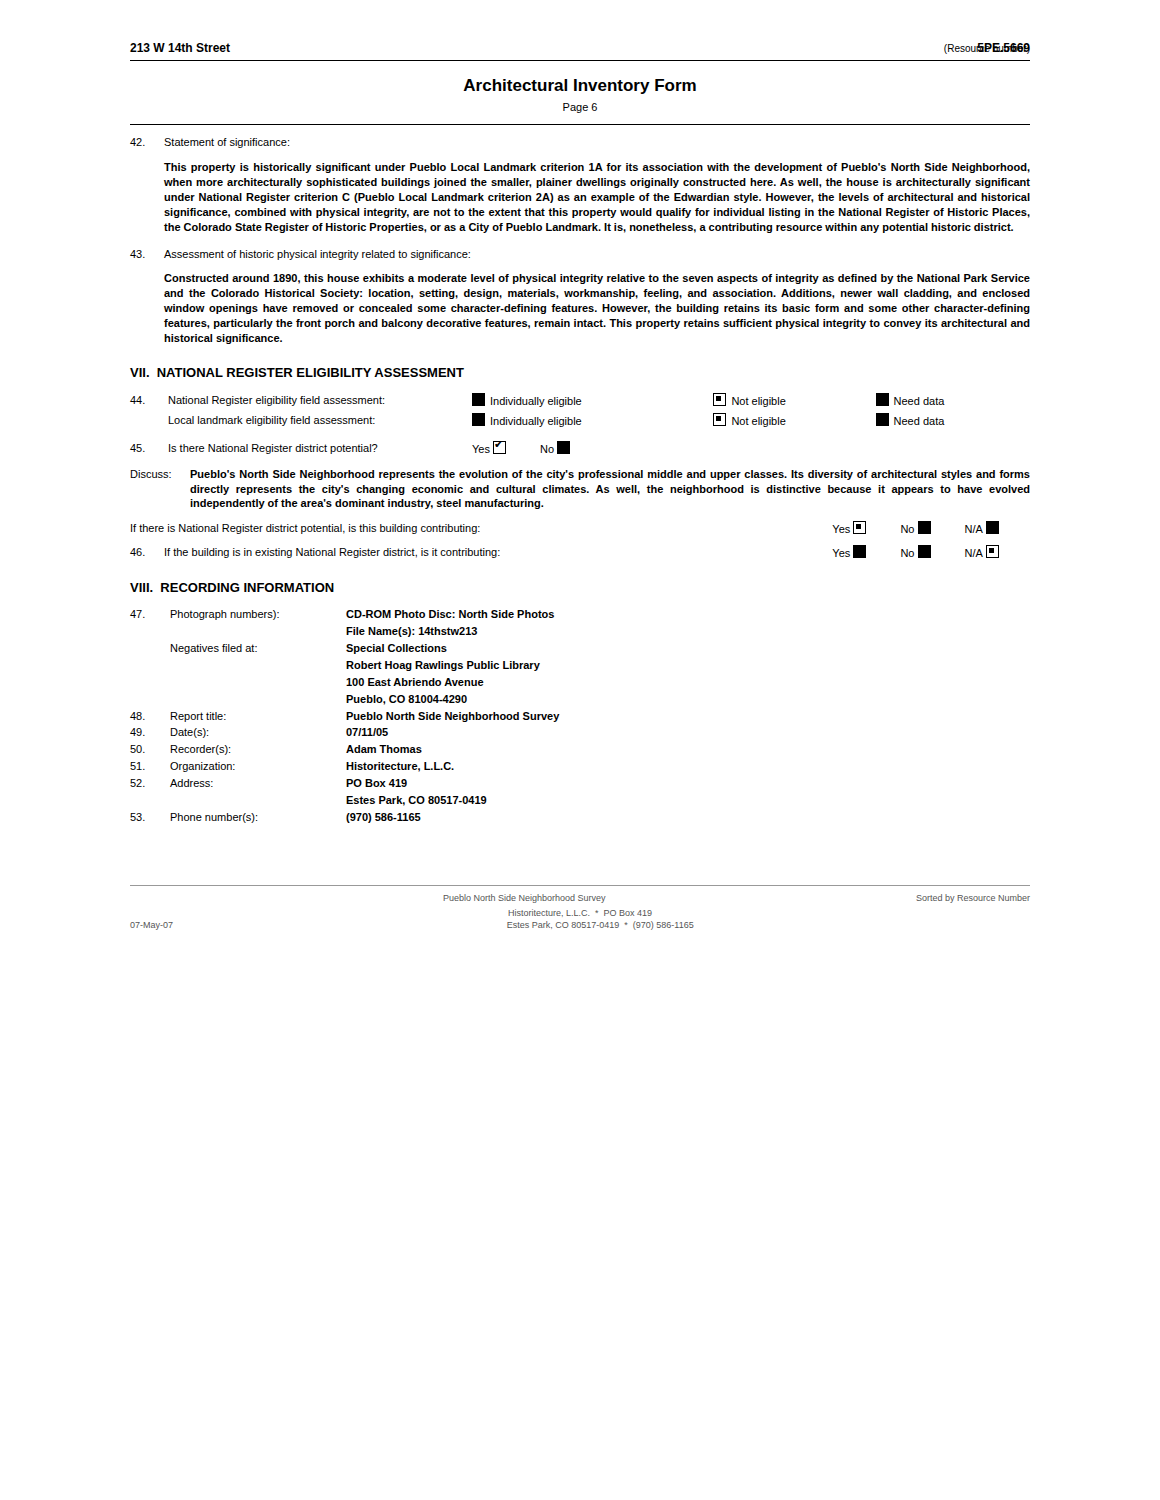213 W 14th Street
5PE.5669
(Resource number)
Architectural Inventory Form
Page 6
42.
Statement of significance:
This property is historically significant under Pueblo Local Landmark criterion 1A for its association with the development of Pueblo's North Side Neighborhood, when more architecturally sophisticated buildings joined the smaller, plainer dwellings originally constructed here. As well, the house is architecturally significant under National Register criterion C (Pueblo Local Landmark criterion 2A) as an example of the Edwardian style. However, the levels of architectural and historical significance, combined with physical integrity, are not to the extent that this property would qualify for individual listing in the National Register of Historic Places, the Colorado State Register of Historic Properties, or as a City of Pueblo Landmark. It is, nonetheless, a contributing resource within any potential historic district.
43.
Assessment of historic physical integrity related to significance:
Constructed around 1890, this house exhibits a moderate level of physical integrity relative to the seven aspects of integrity as defined by the National Park Service and the Colorado Historical Society: location, setting, design, materials, workmanship, feeling, and association. Additions, newer wall cladding, and enclosed window openings have removed or concealed some character-defining features. However, the building retains its basic form and some other character-defining features, particularly the front porch and balcony decorative features, remain intact. This property retains sufficient physical integrity to convey its architectural and historical significance.
VII. NATIONAL REGISTER ELIGIBILITY ASSESSMENT
| 44. | National Register eligibility field assessment: | Individually eligible | Not eligible | Need data |
| | Local landmark eligibility field assessment: | Individually eligible | Not eligible | Need data |
| 45. | Is there National Register district potential? | Yes No |
Discuss:
Pueblo's North Side Neighborhood represents the evolution of the city's professional middle and upper classes. Its diversity of architectural styles and forms directly represents the city's changing economic and cultural climates. As well, the neighborhood is distinctive because it appears to have evolved independently of the area's dominant industry, steel manufacturing.
If there is National Register district potential, is this building contributing:
Yes No N/A
46. If the building is in existing National Register district, is it contributing:
Yes No N/A
VIII. RECORDING INFORMATION
| 47. | Photograph numbers): | CD-ROM Photo Disc: North Side Photos |
| | | File Name(s): 14thstw213 |
| | Negatives filed at: | Special Collections |
| | | Robert Hoag Rawlings Public Library |
| | | 100 East Abriendo Avenue |
| | | Pueblo, CO 81004-4290 |
| 48. | Report title: | Pueblo North Side Neighborhood Survey |
| 49. | Date(s): | 07/11/05 |
| 50. | Recorder(s): | Adam Thomas |
| 51. | Organization: | Historitecture, L.L.C. |
| 52. | Address: | PO Box 419 |
| | | Estes Park, CO 80517-0419 |
| 53. | Phone number(s): | (970) 586-1165 |
Pueblo North Side Neighborhood Survey
Sorted by Resource Number
Historitecture, L.L.C. * PO Box 419
07-May-07
Estes Park, CO 80517-0419 * (970) 586-1165